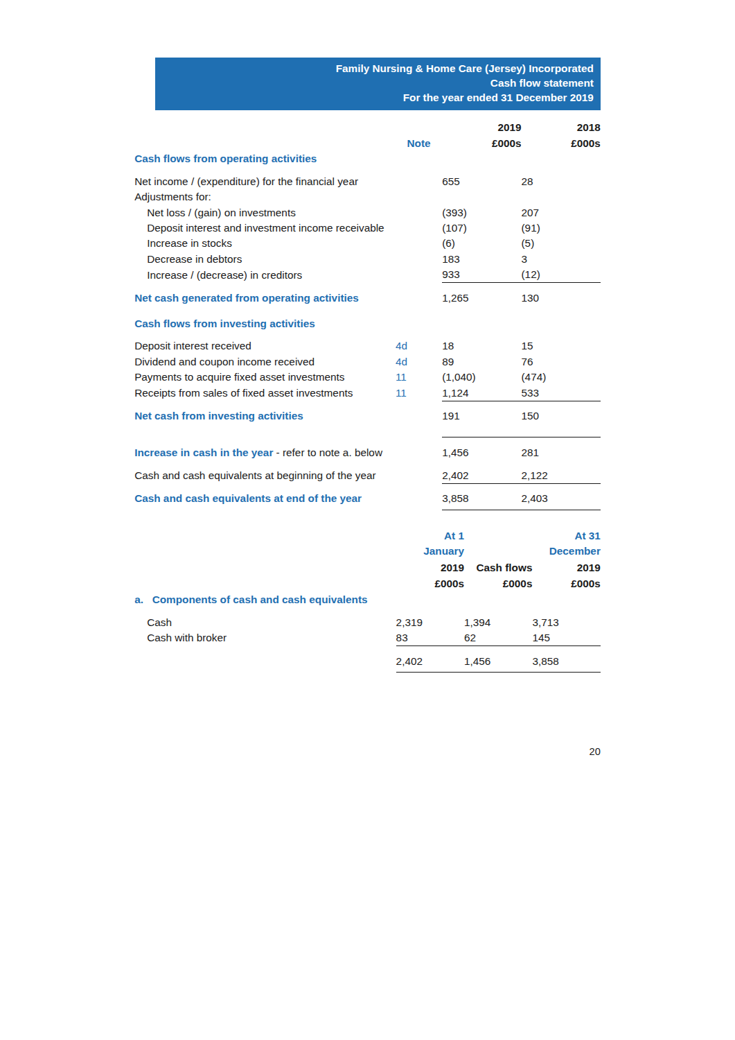Family Nursing & Home Care (Jersey) Incorporated
Cash flow statement
For the year ended 31 December 2019
| | | 2019 | 2018 |
| | Note | £000s | £000s |
| Cash flows from operating activities | | | |
| Net income / (expenditure) for the financial year | | 655 | 28 |
| Adjustments for: | | | |
| Net loss / (gain) on investments | | (393) | 207 |
| Deposit interest and investment income receivable | | (107) | (91) |
| Increase in stocks | | (6) | (5) |
| Decrease in debtors | | 183 | 3 |
| Increase / (decrease) in creditors | | 933 | (12) |
| Net cash generated from operating activities | | 1,265 | 130 |
| Cash flows from investing activities | | | |
| Deposit interest received | 4d | 18 | 15 |
| Dividend and coupon income received | 4d | 89 | 76 |
| Payments to acquire fixed asset investments | 11 | (1,040) | (474) |
| Receipts from sales of fixed asset investments | 11 | 1,124 | 533 |
| Net cash from investing activities | | 191 | 150 |
| Increase in cash in the year - refer to note a. below | | 1,456 | 281 |
| Cash and cash equivalents at beginning of the year | | 2,402 | 2,122 |
| Cash and cash equivalents at end of the year | | 3,858 | 2,403 |
| | At 1 | | At 31 |
| | January | | December |
| | 2019 | Cash flows | 2019 |
| | £000s | £000s | £000s |
| a. Components of cash and cash equivalents | | | |
| Cash | 2,319 | 1,394 | 3,713 |
| Cash with broker | 83 | 62 | 145 |
| | 2,402 | 1,456 | 3,858 |
20